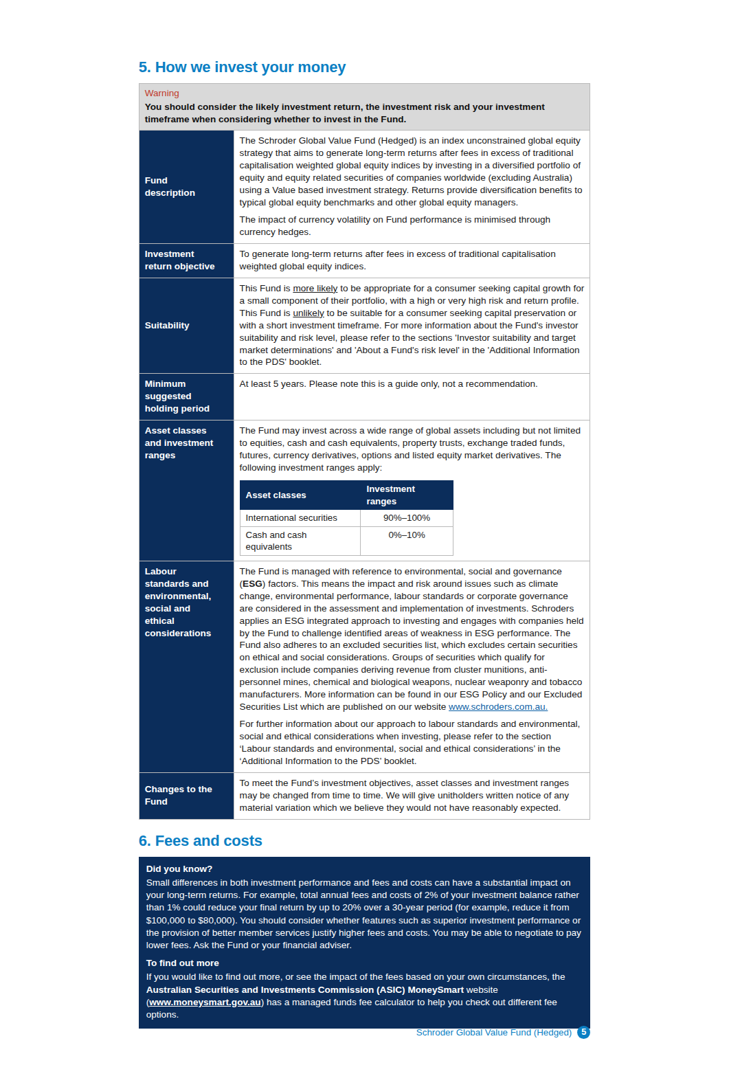5. How we invest your money
Warning
You should consider the likely investment return, the investment risk and your investment timeframe when considering whether to invest in the Fund.
| Fund description | The Schroder Global Value Fund (Hedged) is an index unconstrained global equity strategy that aims to generate long-term returns after fees in excess of traditional capitalisation weighted global equity indices by investing in a diversified portfolio of equity and equity related securities of companies worldwide (excluding Australia) using a Value based investment strategy. Returns provide diversification benefits to typical global equity benchmarks and other global equity managers. The impact of currency volatility on Fund performance is minimised through currency hedges. |
| Investment return objective | To generate long-term returns after fees in excess of traditional capitalisation weighted global equity indices. |
| Suitability | This Fund is more likely to be appropriate for a consumer seeking capital growth for a small component of their portfolio, with a high or very high risk and return profile. This Fund is unlikely to be suitable for a consumer seeking capital preservation or with a short investment timeframe. For more information about the Fund's investor suitability and risk level, please refer to the sections 'Investor suitability and target market determinations' and 'About a Fund's risk level' in the 'Additional Information to the PDS' booklet. |
| Minimum suggested holding period | At least 5 years. Please note this is a guide only, not a recommendation. |
| Asset classes and investment ranges | The Fund may invest across a wide range of global assets including but not limited to equities, cash and cash equivalents, property trusts, exchange traded funds, futures, currency derivatives, options and listed equity market derivatives. The following investment ranges apply: / Asset classes / Investment ranges / / --- / --- / / International securities / 90%–100% / / Cash and cash equivalents / 0%–10% / |
| Labour standards and environmental, social and ethical considerations | The Fund is managed with reference to environmental, social and governance ( ESG ) factors. This means the impact and risk around issues such as climate change, environmental performance, labour standards or corporate governance are considered in the assessment and implementation of investments. Schroders applies an ESG integrated approach to investing and engages with companies held by the Fund to challenge identified areas of weakness in ESG performance. The Fund also adheres to an excluded securities list, which excludes certain securities on ethical and social considerations. Groups of securities which qualify for exclusion include companies deriving revenue from cluster munitions, anti-personnel mines, chemical and biological weapons, nuclear weaponry and tobacco manufacturers. More information can be found in our ESG Policy and our Excluded Securities List which are published on our website www.schroders.com.au. For further information about our approach to labour standards and environmental, social and ethical considerations when investing, please refer to the section ‘Labour standards and environmental, social and ethical considerations’ in the ‘Additional Information to the PDS’ booklet. |
| Changes to the Fund | To meet the Fund’s investment objectives, asset classes and investment ranges may be changed from time to time. We will give unitholders written notice of any material variation which we believe they would not have reasonably expected. |
6. Fees and costs
Did you know?
Small differences in both investment performance and fees and costs can have a substantial impact on your long-term returns. For example, total annual fees and costs of 2% of your investment balance rather than 1% could reduce your final return by up to 20% over a 30-year period (for example, reduce it from $100,000 to $80,000). You should consider whether features such as superior investment performance or the provision of better member services justify higher fees and costs. You may be able to negotiate to pay lower fees. Ask the Fund or your financial adviser.
To find out more
If you would like to find out more, or see the impact of the fees based on your own circumstances, the Australian Securities and Investments Commission (ASIC) MoneySmart website (www.moneysmart.gov.au) has a managed funds fee calculator to help you check out different fee options.
Schroder Global Value Fund (Hedged) 5